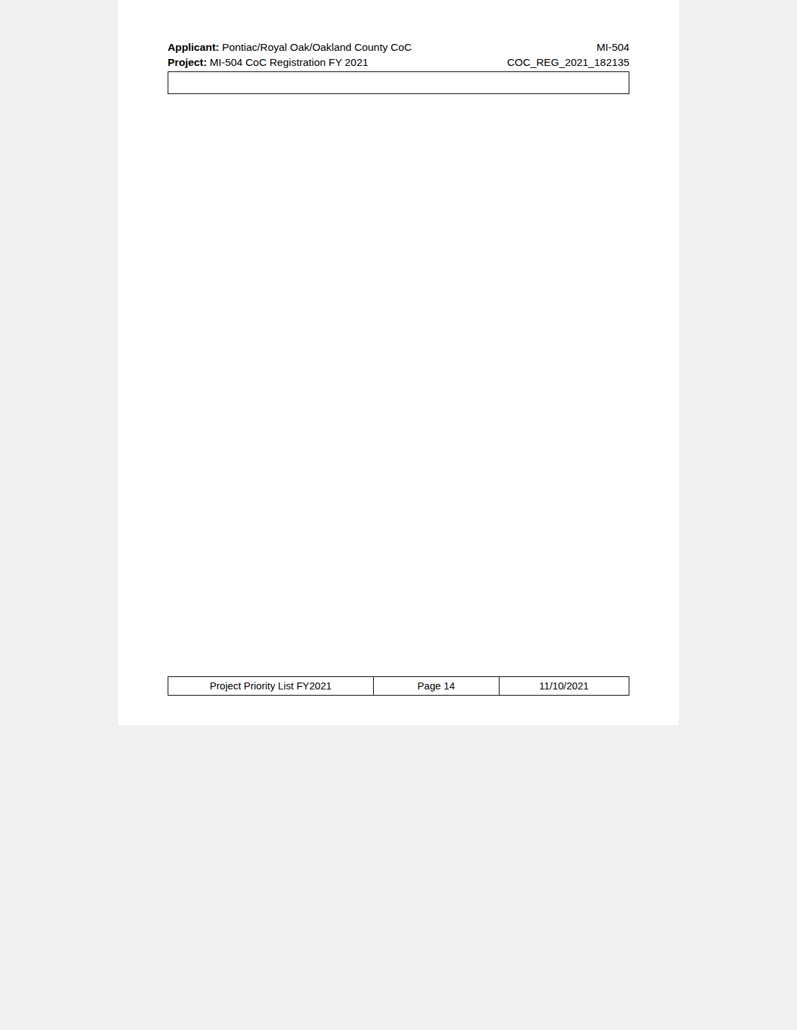Applicant: Pontiac/Royal Oak/Oakland County CoC
MI-504
Project: MI-504 CoC Registration FY 2021
COC_REG_2021_182135
| Project Priority List FY2021 | Page 14 | 11/10/2021 |